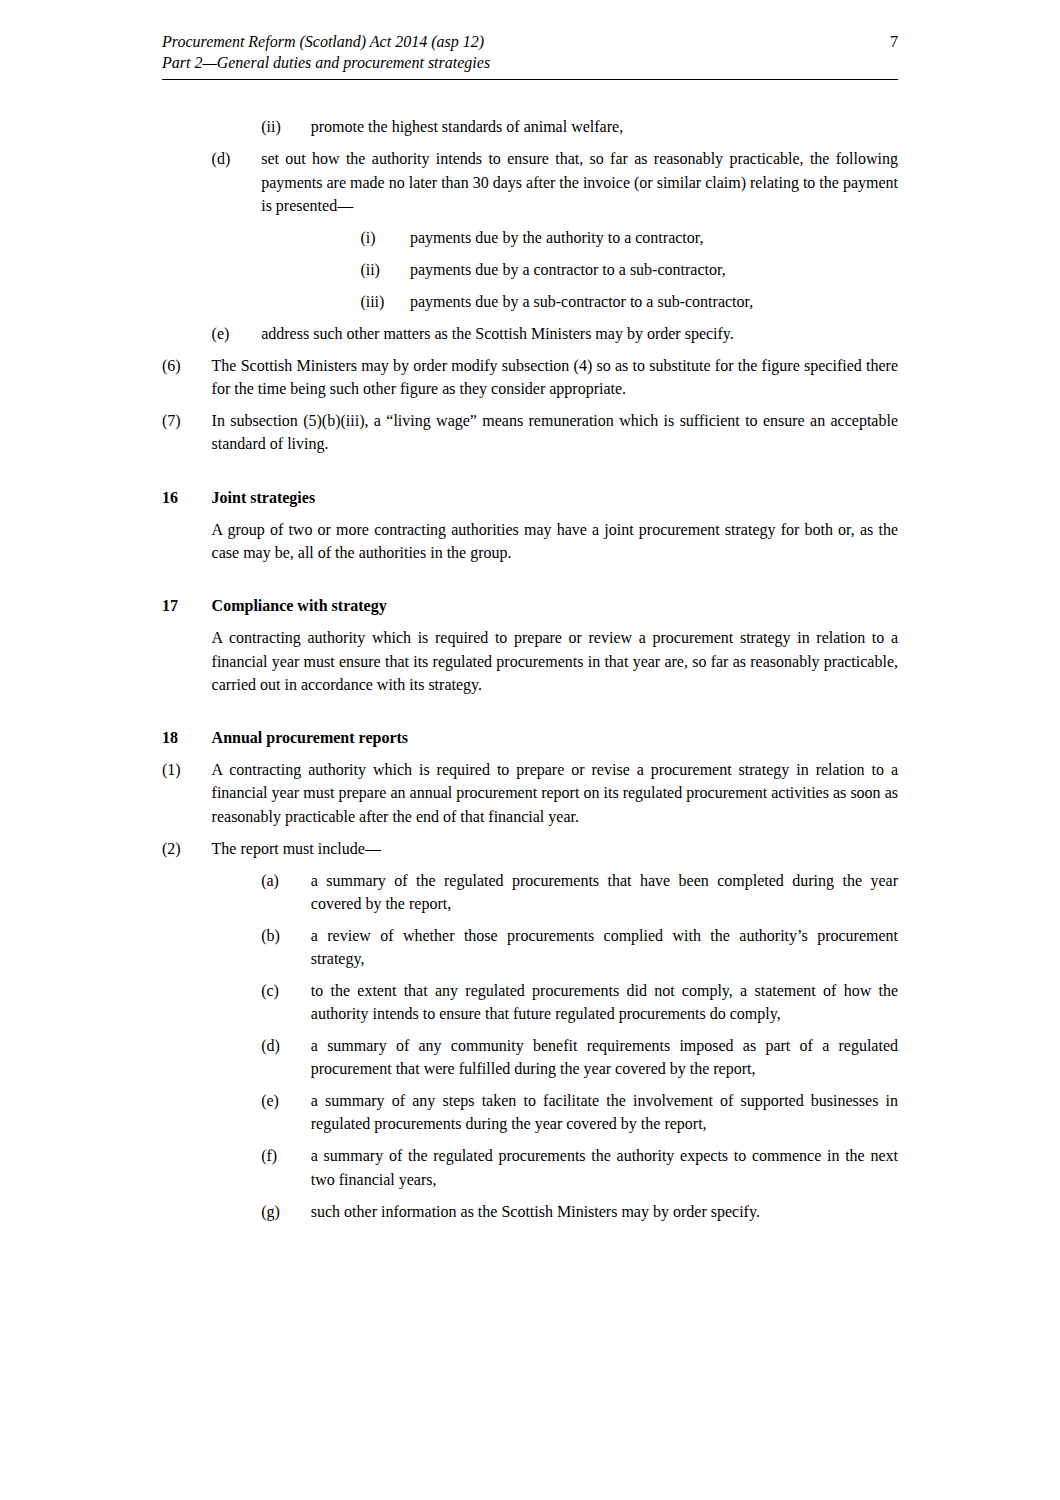Procurement Reform (Scotland) Act 2014 (asp 12)
Part 2—General duties and procurement strategies
7
============================================================ Continuation of section 15 (subsections (5)(c)(ii) onwards) ============================================================
(ii) promote the highest standards of animal welfare,
(d) set out how the authority intends to ensure that, so far as reasonably practicable, the following payments are made no later than 30 days after the invoice (or similar claim) relating to the payment is presented—
(i) payments due by the authority to a contractor,
(ii) payments due by a contractor to a sub-contractor,
(iii) payments due by a sub-contractor to a sub-contractor,
(e) address such other matters as the Scottish Ministers may by order specify.
(6) The Scottish Ministers may by order modify subsection (4) so as to substitute for the figure specified there for the time being such other figure as they consider appropriate.
(7) In subsection (5)(b)(iii), a “living wage” means remuneration which is sufficient to ensure an acceptable standard of living.
============================================================ Section 16 — Joint strategies ============================================================
16 Joint strategies
A group of two or more contracting authorities may have a joint procurement strategy for both or, as the case may be, all of the authorities in the group.
============================================================ Section 17 — Compliance with strategy ============================================================
17 Compliance with strategy
A contracting authority which is required to prepare or review a procurement strategy in relation to a financial year must ensure that its regulated procurements in that year are, so far as reasonably practicable, carried out in accordance with its strategy.
============================================================ Section 18 — Annual procurement reports ============================================================
18 Annual procurement reports
(1) A contracting authority which is required to prepare or revise a procurement strategy in relation to a financial year must prepare an annual procurement report on its regulated procurement activities as soon as reasonably practicable after the end of that financial year.
(2) The report must include—
(a) a summary of the regulated procurements that have been completed during the year covered by the report,
(b) a review of whether those procurements complied with the authority’s procurement strategy,
(c) to the extent that any regulated procurements did not comply, a statement of how the authority intends to ensure that future regulated procurements do comply,
(d) a summary of any community benefit requirements imposed as part of a regulated procurement that were fulfilled during the year covered by the report,
(e) a summary of any steps taken to facilitate the involvement of supported businesses in regulated procurements during the year covered by the report,
(f) a summary of the regulated procurements the authority expects to commence in the next two financial years,
(g) such other information as the Scottish Ministers may by order specify.